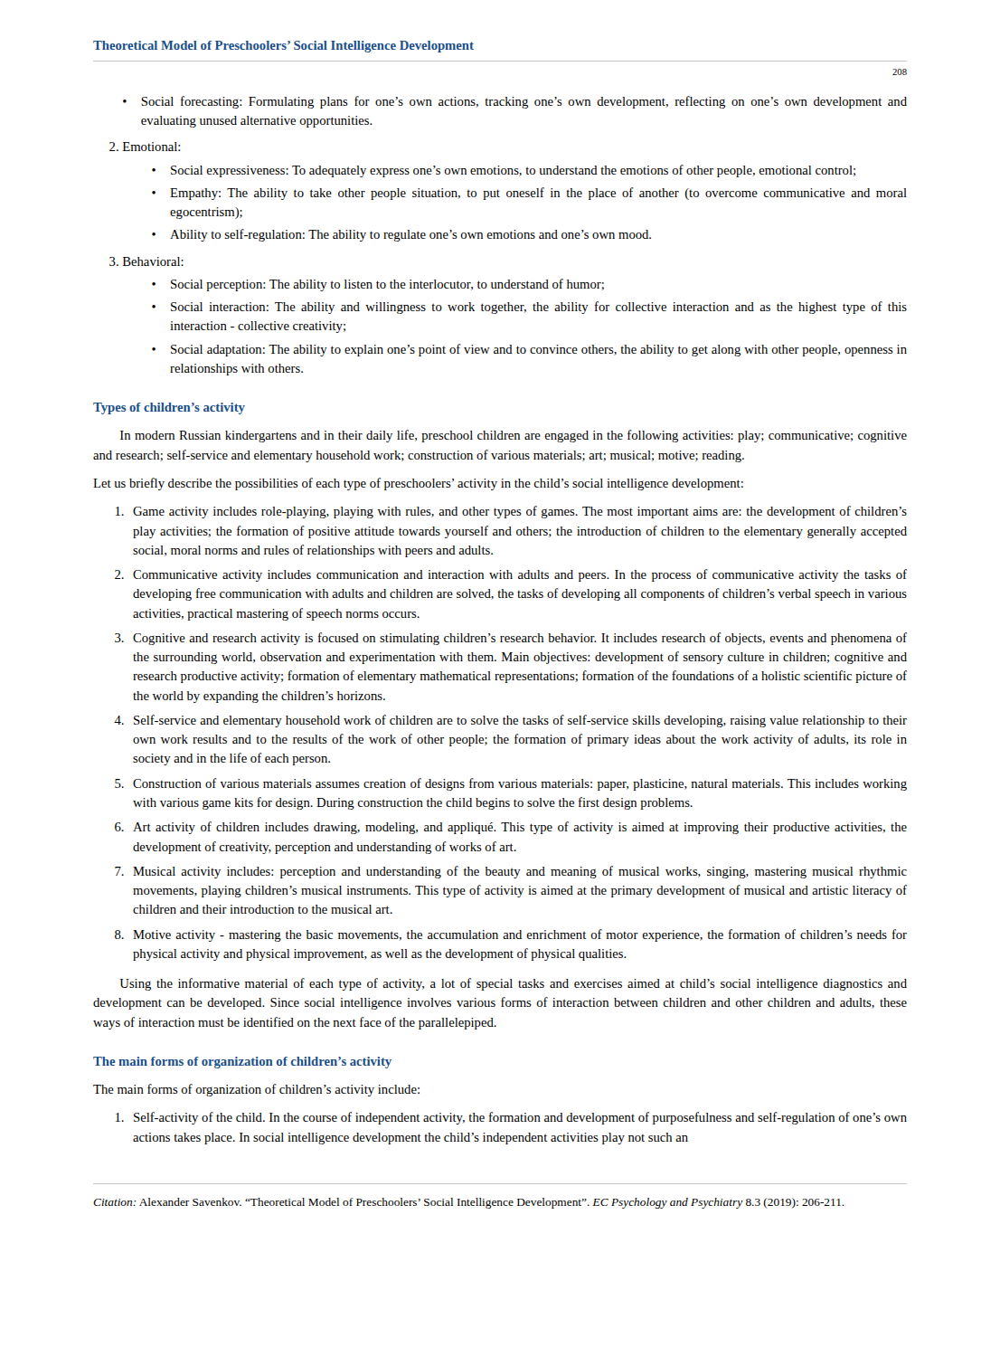Theoretical Model of Preschoolers’ Social Intelligence Development
208
Social forecasting: Formulating plans for one’s own actions, tracking one’s own development, reflecting on one’s own development and evaluating unused alternative opportunities.
Emotional:
Social expressiveness: To adequately express one’s own emotions, to understand the emotions of other people, emotional control;
Empathy: The ability to take other people situation, to put oneself in the place of another (to overcome communicative and moral egocentrism);
Ability to self-regulation: The ability to regulate one’s own emotions and one’s own mood.
Behavioral:
Social perception: The ability to listen to the interlocutor, to understand of humor;
Social interaction: The ability and willingness to work together, the ability for collective interaction and as the highest type of this interaction - collective creativity;
Social adaptation: The ability to explain one’s point of view and to convince others, the ability to get along with other people, openness in relationships with others.
Types of children’s activity
In modern Russian kindergartens and in their daily life, preschool children are engaged in the following activities: play; communicative; cognitive and research; self-service and elementary household work; construction of various materials; art; musical; motive; reading.
Let us briefly describe the possibilities of each type of preschoolers’ activity in the child’s social intelligence development:
Game activity includes role-playing, playing with rules, and other types of games. The most important aims are: the development of children’s play activities; the formation of positive attitude towards yourself and others; the introduction of children to the elementary generally accepted social, moral norms and rules of relationships with peers and adults.
Communicative activity includes communication and interaction with adults and peers. In the process of communicative activity the tasks of developing free communication with adults and children are solved, the tasks of developing all components of children’s verbal speech in various activities, practical mastering of speech norms occurs.
Cognitive and research activity is focused on stimulating children’s research behavior. It includes research of objects, events and phenomena of the surrounding world, observation and experimentation with them. Main objectives: development of sensory culture in children; cognitive and research productive activity; formation of elementary mathematical representations; formation of the foundations of a holistic scientific picture of the world by expanding the children’s horizons.
Self-service and elementary household work of children are to solve the tasks of self-service skills developing, raising value relationship to their own work results and to the results of the work of other people; the formation of primary ideas about the work activity of adults, its role in society and in the life of each person.
Construction of various materials assumes creation of designs from various materials: paper, plasticine, natural materials. This includes working with various game kits for design. During construction the child begins to solve the first design problems.
Art activity of children includes drawing, modeling, and appliqué. This type of activity is aimed at improving their productive activities, the development of creativity, perception and understanding of works of art.
Musical activity includes: perception and understanding of the beauty and meaning of musical works, singing, mastering musical rhythmic movements, playing children’s musical instruments. This type of activity is aimed at the primary development of musical and artistic literacy of children and their introduction to the musical art.
Motive activity - mastering the basic movements, the accumulation and enrichment of motor experience, the formation of children’s needs for physical activity and physical improvement, as well as the development of physical qualities.
Using the informative material of each type of activity, a lot of special tasks and exercises aimed at child’s social intelligence diagnostics and development can be developed. Since social intelligence involves various forms of interaction between children and other children and adults, these ways of interaction must be identified on the next face of the parallelepiped.
The main forms of organization of children’s activity
The main forms of organization of children’s activity include:
Self-activity of the child. In the course of independent activity, the formation and development of purposefulness and self-regulation of one’s own actions takes place. In social intelligence development the child’s independent activities play not such an
Citation: Alexander Savenkov. “Theoretical Model of Preschoolers’ Social Intelligence Development”. EC Psychology and Psychiatry 8.3 (2019): 206-211.